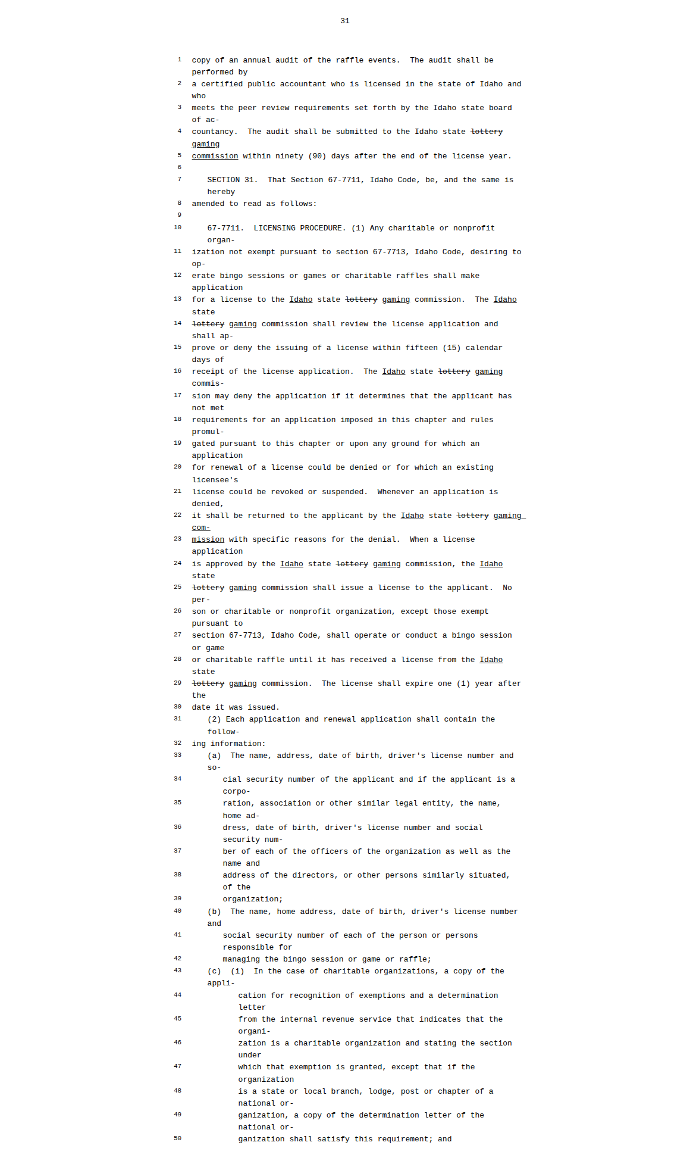31
copy of an annual audit of the raffle events. The audit shall be performed by
a certified public accountant who is licensed in the state of Idaho and who
meets the peer review requirements set forth by the Idaho state board of ac-
countancy. The audit shall be submitted to the Idaho state lottery gaming
commission within ninety (90) days after the end of the license year.
SECTION 31. That Section 67-7711, Idaho Code, be, and the same is hereby
amended to read as follows:
67-7711. LICENSING PROCEDURE. (1) Any charitable or nonprofit organ-
ization not exempt pursuant to section 67-7713, Idaho Code, desiring to op-
erate bingo sessions or games or charitable raffles shall make application
for a license to the Idaho state lottery gaming commission. The Idaho state
lottery gaming commission shall review the license application and shall ap-
prove or deny the issuing of a license within fifteen (15) calendar days of
receipt of the license application. The Idaho state lottery gaming commis-
sion may deny the application if it determines that the applicant has not met
requirements for an application imposed in this chapter and rules promul-
gated pursuant to this chapter or upon any ground for which an application
for renewal of a license could be denied or for which an existing licensee's
license could be revoked or suspended. Whenever an application is denied,
it shall be returned to the applicant by the Idaho state lottery gaming com-
mission with specific reasons for the denial. When a license application
is approved by the Idaho state lottery gaming commission, the Idaho state
lottery gaming commission shall issue a license to the applicant. No per-
son or charitable or nonprofit organization, except those exempt pursuant to
section 67-7713, Idaho Code, shall operate or conduct a bingo session or game
or charitable raffle until it has received a license from the Idaho state
lottery gaming commission. The license shall expire one (1) year after the
date it was issued.
(2) Each application and renewal application shall contain the follow-
ing information:
(a) The name, address, date of birth, driver's license number and so-
cial security number of the applicant and if the applicant is a corpo-
ration, association or other similar legal entity, the name, home ad-
dress, date of birth, driver's license number and social security num-
ber of each of the officers of the organization as well as the name and
address of the directors, or other persons similarly situated, of the
organization;
(b) The name, home address, date of birth, driver's license number and
social security number of each of the person or persons responsible for
managing the bingo session or game or raffle;
(c) (i) In the case of charitable organizations, a copy of the appli-
cation for recognition of exemptions and a determination letter
from the internal revenue service that indicates that the organi-
zation is a charitable organization and stating the section under
which that exemption is granted, except that if the organization
is a state or local branch, lodge, post or chapter of a national or-
ganization, a copy of the determination letter of the national or-
ganization shall satisfy this requirement; and